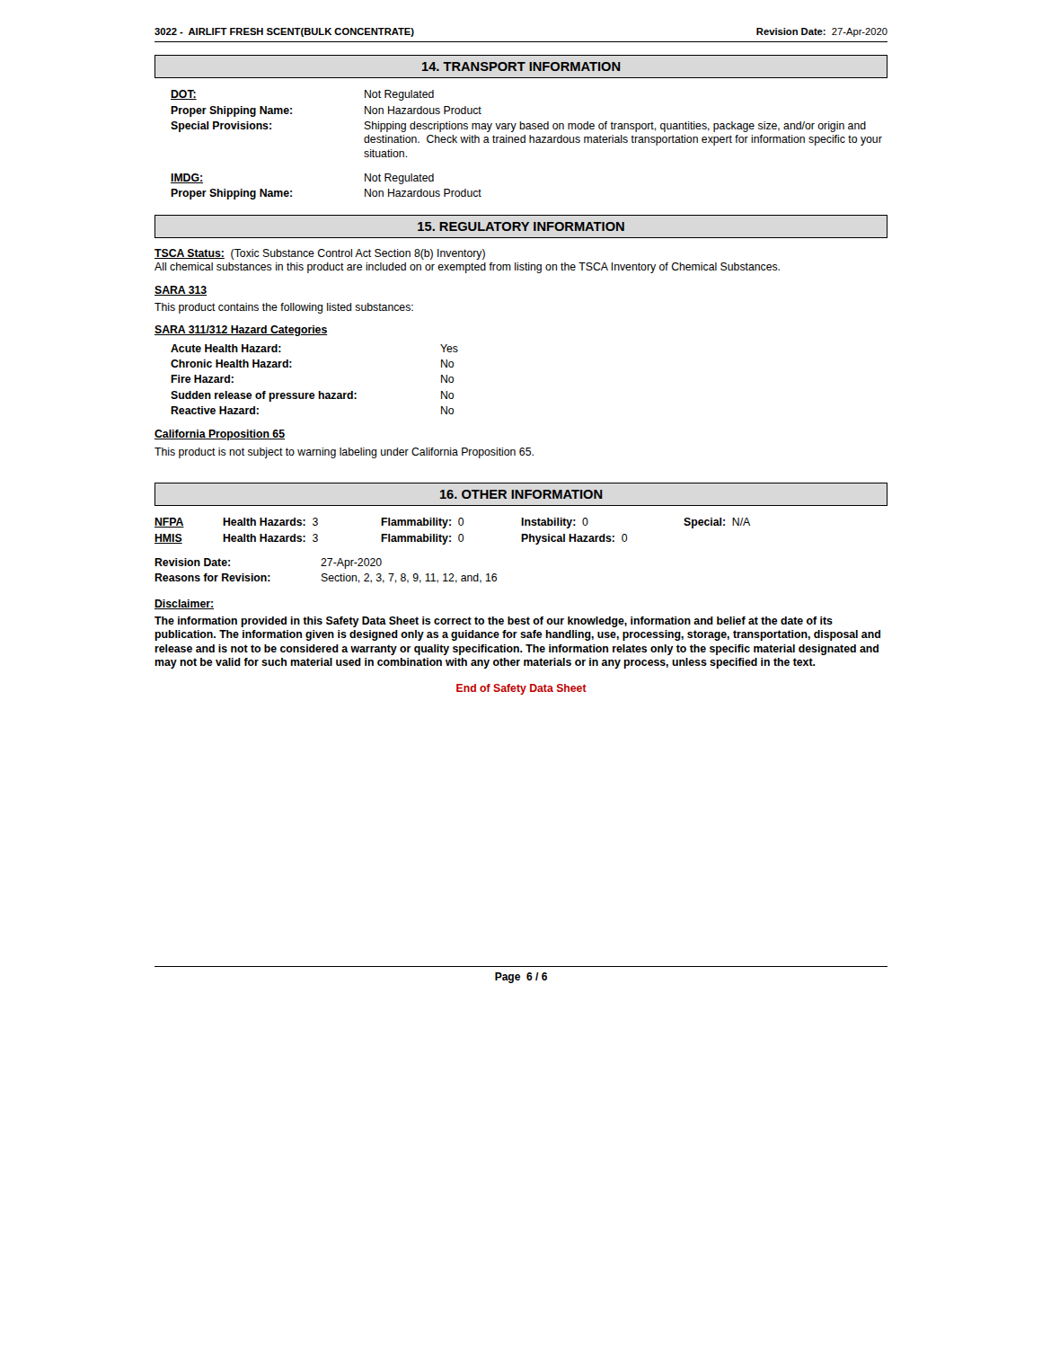3022 - AIRLIFT FRESH SCENT(BULK CONCENTRATE)
Revision Date: 27-Apr-2020
14. TRANSPORT INFORMATION
| DOT: | Not Regulated |
| Proper Shipping Name: | Non Hazardous Product |
| Special Provisions: | Shipping descriptions may vary based on mode of transport, quantities, package size, and/or origin and destination. Check with a trained hazardous materials transportation expert for information specific to your situation. |
| IMDG: | Not Regulated |
| Proper Shipping Name: | Non Hazardous Product |
15. REGULATORY INFORMATION
TSCA Status: (Toxic Substance Control Act Section 8(b) Inventory)
All chemical substances in this product are included on or exempted from listing on the TSCA Inventory of Chemical Substances.
SARA 313
This product contains the following listed substances:
SARA 311/312 Hazard Categories
| Acute Health Hazard: | Yes |
| Chronic Health Hazard: | No |
| Fire Hazard: | No |
| Sudden release of pressure hazard: | No |
| Reactive Hazard: | No |
California Proposition 65
This product is not subject to warning labeling under California Proposition 65.
16. OTHER INFORMATION
| NFPA | Health Hazards: 3 | Flammability: 0 | Instability: 0 | Special: N/A |
| HMIS | Health Hazards: 3 | Flammability: 0 | Physical Hazards: 0 | |
| Revision Date: | 27-Apr-2020 |
| Reasons for Revision: | Section, 2, 3, 7, 8, 9, 11, 12, and, 16 |
Disclaimer:
The information provided in this Safety Data Sheet is correct to the best of our knowledge, information and belief at the date of its publication. The information given is designed only as a guidance for safe handling, use, processing, storage, transportation, disposal and release and is not to be considered a warranty or quality specification. The information relates only to the specific material designated and may not be valid for such material used in combination with any other materials or in any process, unless specified in the text.
End of Safety Data Sheet
Page 6 / 6